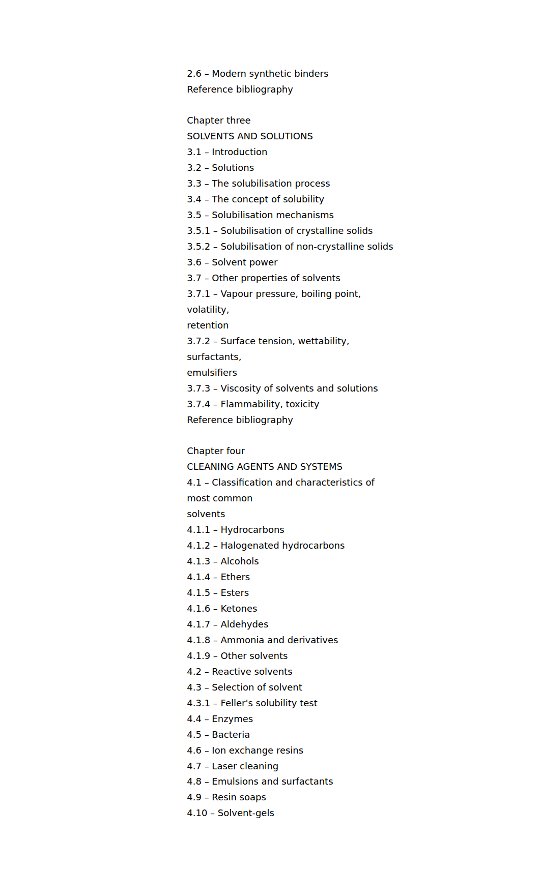2.6 – Modern synthetic binders
Reference bibliography
Chapter three
SOLVENTS AND SOLUTIONS
3.1 – Introduction
3.2 – Solutions
3.3 – The solubilisation process
3.4 – The concept of solubility
3.5 – Solubilisation mechanisms
3.5.1 – Solubilisation of crystalline solids
3.5.2 – Solubilisation of non-crystalline solids
3.6 – Solvent power
3.7 – Other properties of solvents
3.7.1 – Vapour pressure, boiling point, volatility,
retention
3.7.2 – Surface tension, wettability, surfactants,
emulsifiers
3.7.3 – Viscosity of solvents and solutions
3.7.4 – Flammability, toxicity
Reference bibliography
Chapter four
CLEANING AGENTS AND SYSTEMS
4.1 – Classification and characteristics of most common
solvents
4.1.1 – Hydrocarbons
4.1.2 – Halogenated hydrocarbons
4.1.3 – Alcohols
4.1.4 – Ethers
4.1.5 – Esters
4.1.6 – Ketones
4.1.7 – Aldehydes
4.1.8 – Ammonia and derivatives
4.1.9 – Other solvents
4.2 – Reactive solvents
4.3 – Selection of solvent
4.3.1 – Feller's solubility test
4.4 – Enzymes
4.5 – Bacteria
4.6 – Ion exchange resins
4.7 – Laser cleaning
4.8 – Emulsions and surfactants
4.9 – Resin soaps
4.10 – Solvent-gels